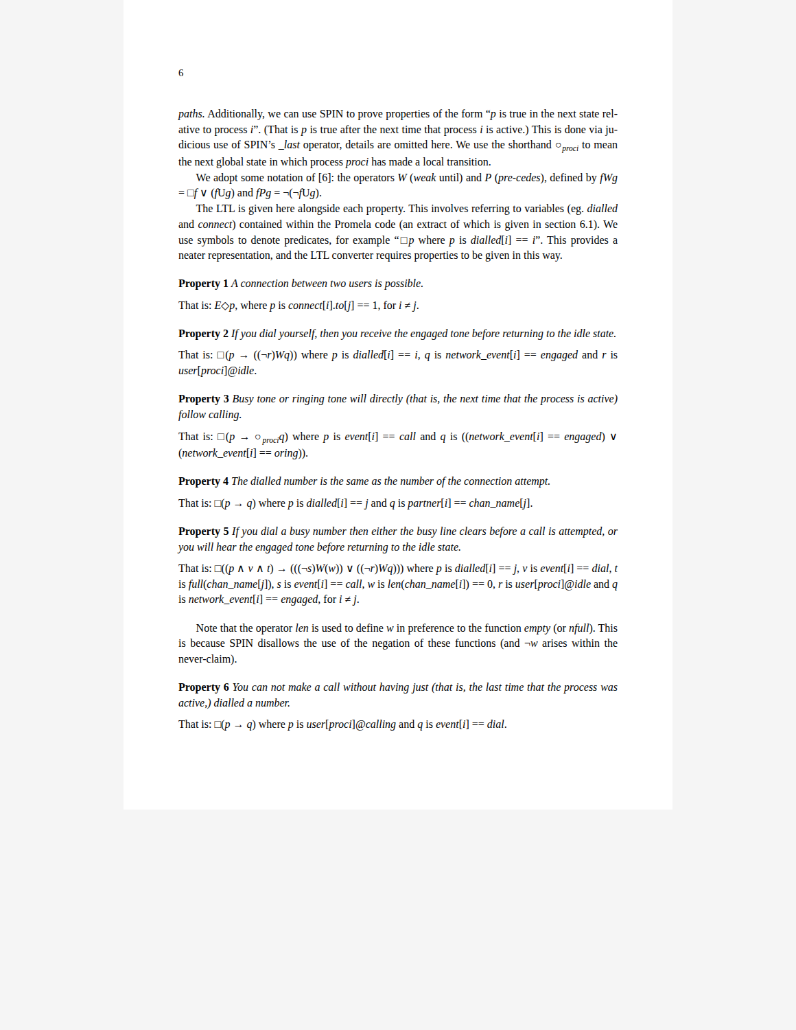6
paths. Additionally, we can use SPIN to prove properties of the form “p is true in the next state relative to process i”. (That is p is true after the next time that process i is active.) This is done via judicious use of SPIN’s _last operator, details are omitted here. We use the shorthand ○proci to mean the next global state in which process proci has made a local transition.
We adopt some notation of [6]: the operators W (weak until) and P (pre-cedes), defined by fWg = f ∨ (fUg) and fPg = ¬(¬fUg).
The LTL is given here alongside each property. This involves referring to variables (eg. dialled and connect) contained within the Promela code (an extract of which is given in section 6.1). We use symbols to denote predicates, for example “ p where p is dialled[i] == i”. This provides a neater representation, and the LTL converter requires properties to be given in this way.
Property 1 A connection between two users is possible.
That is: E p, where p is connect[i].to[j] == 1, for i ≠ j.
Property 2 If you dial yourself, then you receive the engaged tone before returning to the idle state.
That is: (p → ((¬r)Wq)) where p is dialled[i] == i, q is network_event[i] == engaged and r is user[proci]@idle.
Property 3 Busy tone or ringing tone will directly (that is, the next time that the process is active) follow calling.
That is: (p → ○prociq) where p is event[i] == call and q is ((network_event[i] == engaged) ∨ (network_event[i] == oring)).
Property 4 The dialled number is the same as the number of the connection attempt.
That is: (p → q) where p is dialled[i] == j and q is partner[i] == chan_name[j].
Property 5 If you dial a busy number then either the busy line clears before a call is attempted, or you will hear the engaged tone before returning to the idle state.
That is: ((p ∧ v ∧ t) → (((¬s)W(w)) ∨ ((¬r)Wq))) where p is dialled[i] == j, v is event[i] == dial, t is full(chan_name[j]), s is event[i] == call, w is len(chan_name[i]) == 0, r is user[proci]@idle and q is network_event[i] == engaged, for i ≠ j.
Note that the operator len is used to define w in preference to the function empty (or nfull). This is because SPIN disallows the use of the negation of these functions (and ¬w arises within the never-claim).
Property 6 You can not make a call without having just (that is, the last time that the process was active,) dialled a number.
That is: (p → q) where p is user[proci]@calling and q is event[i] == dial.